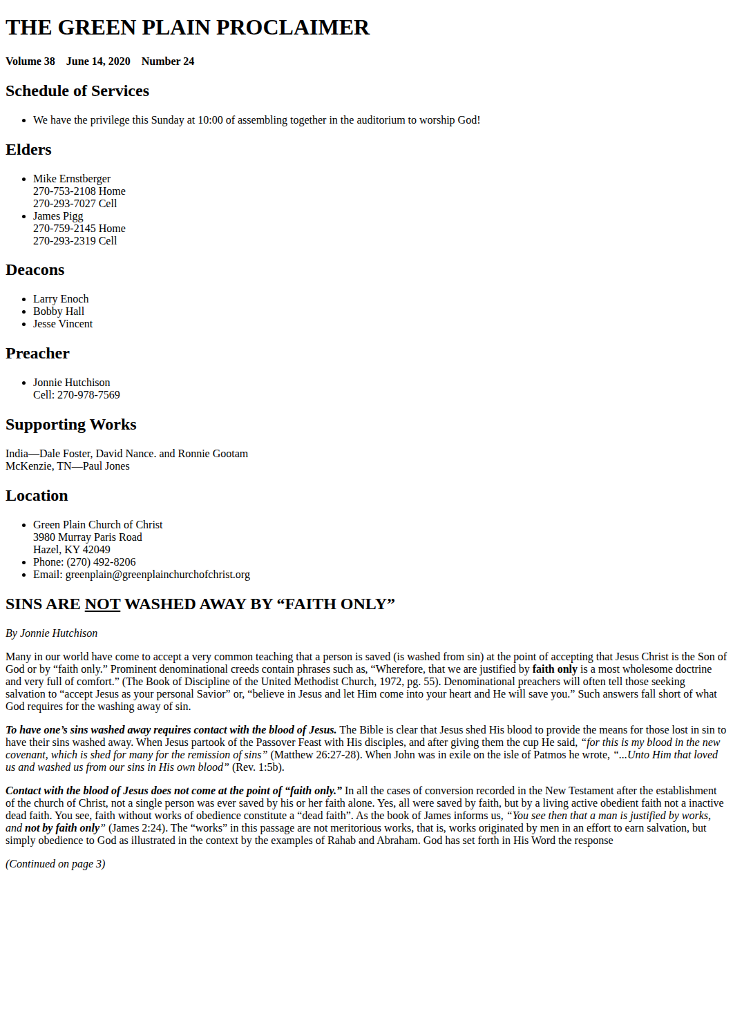THE GREEN PLAIN PROCLAIMER
Volume 38 June 14, 2020 Number 24
Schedule of Services
We have the privilege this Sunday at 10:00 of assembling together in the auditorium to worship God!
Elders
Mike Ernstberger
270-753-2108 Home
270-293-7027 Cell
James Pigg
270-759-2145 Home
270-293-2319 Cell
Deacons
Larry Enoch
Bobby Hall
Jesse Vincent
Preacher
Jonnie Hutchison
Cell: 270-978-7569
Supporting Works
India—Dale Foster, David Nance. and Ronnie Gootam
McKenzie, TN—Paul Jones
Location
Green Plain Church of Christ
3980 Murray Paris Road
Hazel, KY 42049
Phone: (270) 492-8206
Email: greenplain@greenplainchurchofchrist.org
SINS ARE NOT WASHED AWAY BY “FAITH ONLY”
By Jonnie Hutchison
Many in our world have come to accept a very common teaching that a person is saved (is washed from sin) at the point of accepting that Jesus Christ is the Son of God or by “faith only.” Prominent denominational creeds contain phrases such as, “Wherefore, that we are justified by faith only is a most wholesome doctrine and very full of comfort.” (The Book of Discipline of the United Methodist Church, 1972, pg. 55). Denominational preachers will often tell those seeking salvation to “accept Jesus as your personal Savior” or, “believe in Jesus and let Him come into your heart and He will save you.” Such answers fall short of what God requires for the washing away of sin.
To have one’s sins washed away requires contact with the blood of Jesus. The Bible is clear that Jesus shed His blood to provide the means for those lost in sin to have their sins washed away. When Jesus partook of the Passover Feast with His disciples, and after giving them the cup He said, “for this is my blood in the new covenant, which is shed for many for the remission of sins” (Matthew 26:27-28). When John was in exile on the isle of Patmos he wrote, “...Unto Him that loved us and washed us from our sins in His own blood” (Rev. 1:5b).
Contact with the blood of Jesus does not come at the point of “faith only.” In all the cases of conversion recorded in the New Testament after the establishment of the church of Christ, not a single person was ever saved by his or her faith alone. Yes, all were saved by faith, but by a living active obedient faith not a inactive dead faith. You see, faith without works of obedience constitute a “dead faith”. As the book of James informs us, “You see then that a man is justified by works, and not by faith only” (James 2:24). The “works” in this passage are not meritorious works, that is, works originated by men in an effort to earn salvation, but simply obedience to God as illustrated in the context by the examples of Rahab and Abraham. God has set forth in His Word the response
(Continued on page 3)